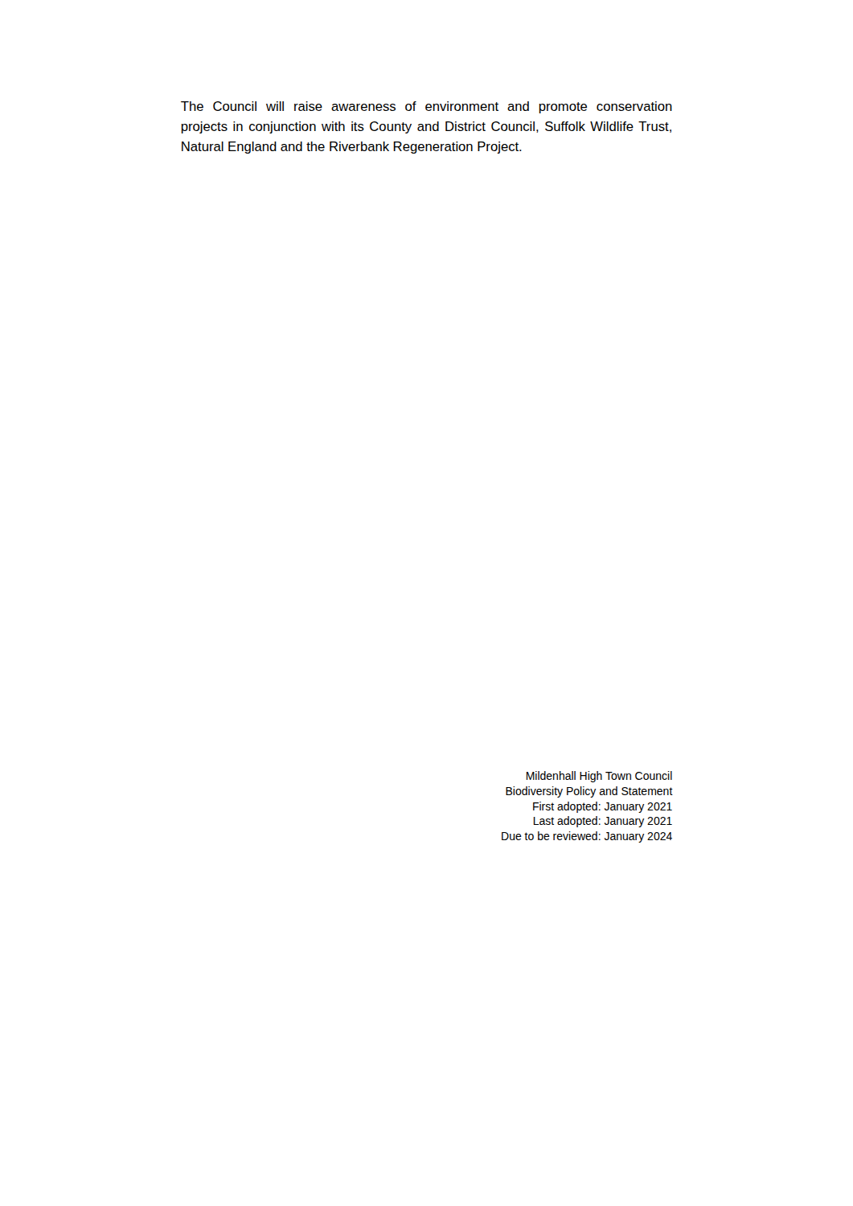The Council will raise awareness of environment and promote conservation projects in conjunction with its County and District Council, Suffolk Wildlife Trust, Natural England and the Riverbank Regeneration Project.
Mildenhall High Town Council
Biodiversity Policy and Statement
First adopted: January 2021
Last adopted: January 2021
Due to be reviewed: January 2024